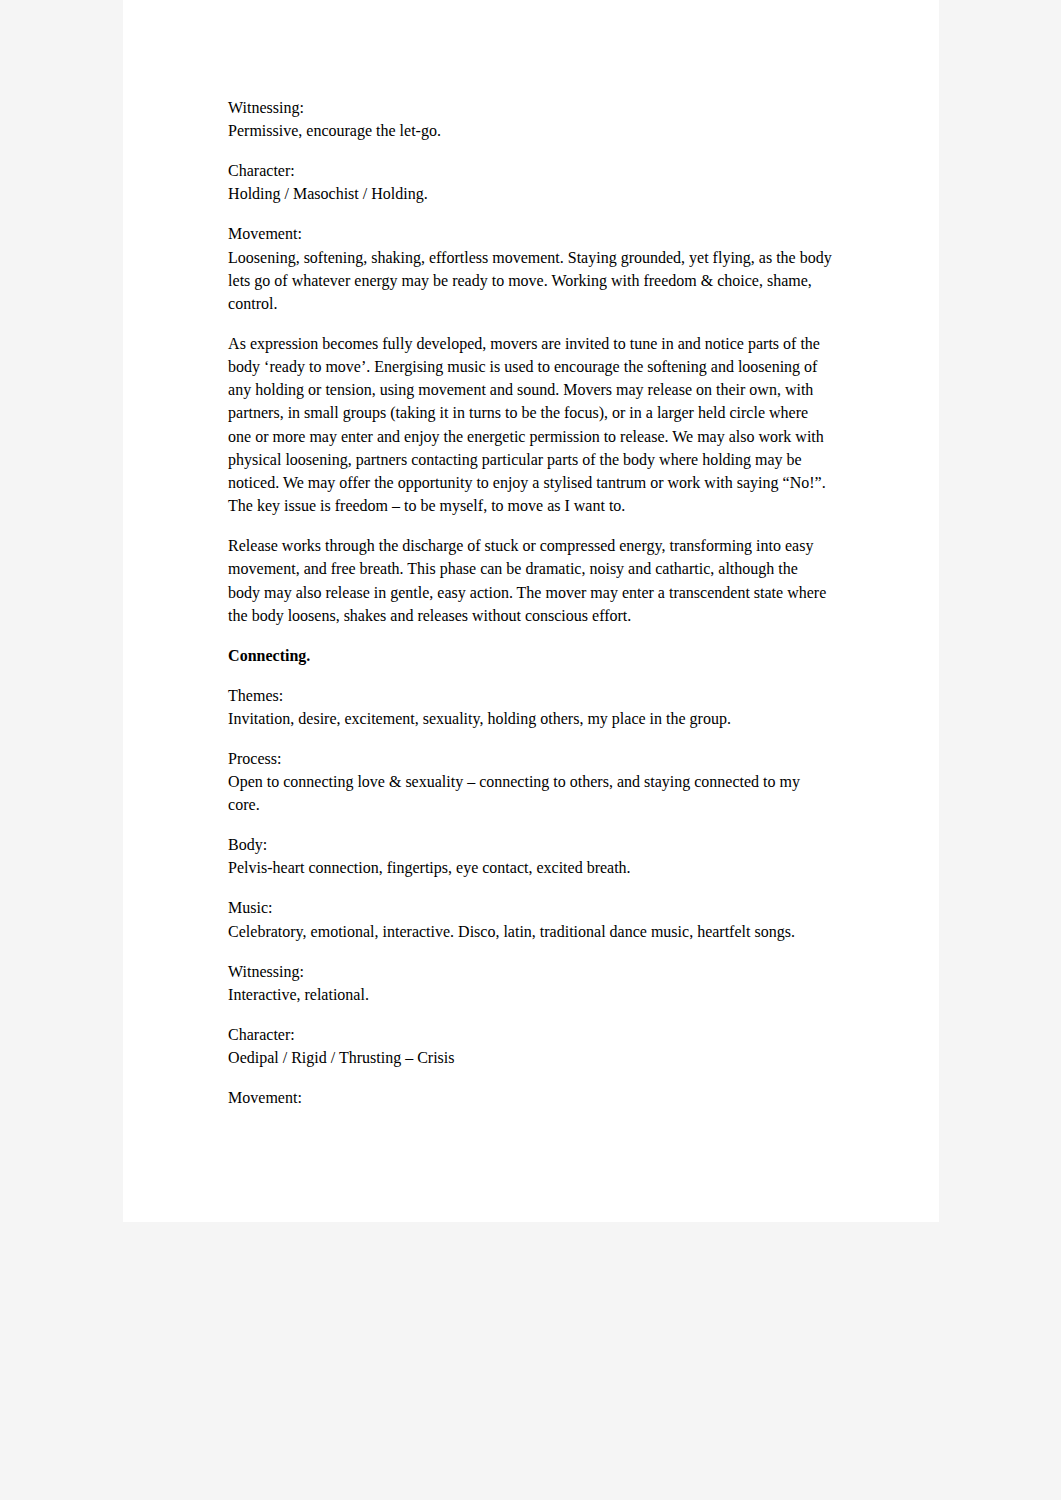Witnessing: Permissive, encourage the let-go.
Character: Holding / Masochist / Holding.
Movement: Loosening, softening, shaking, effortless movement. Staying grounded, yet flying, as the body lets go of whatever energy may be ready to move. Working with freedom & choice, shame, control.
As expression becomes fully developed, movers are invited to tune in and notice parts of the body ‘ready to move’. Energising music is used to encourage the softening and loosening of any holding or tension, using movement and sound. Movers may release on their own, with partners, in small groups (taking it in turns to be the focus), or in a larger held circle where one or more may enter and enjoy the energetic permission to release. We may also work with physical loosening, partners contacting particular parts of the body where holding may be noticed. We may offer the opportunity to enjoy a stylised tantrum or work with saying “No!”. The key issue is freedom – to be myself, to move as I want to.
Release works through the discharge of stuck or compressed energy, transforming into easy movement, and free breath. This phase can be dramatic, noisy and cathartic, although the body may also release in gentle, easy action. The mover may enter a transcendent state where the body loosens, shakes and releases without conscious effort.
Connecting.
Themes: Invitation, desire, excitement, sexuality, holding others, my place in the group.
Process: Open to connecting love & sexuality – connecting to others, and staying connected to my core.
Body: Pelvis-heart connection, fingertips, eye contact, excited breath.
Music: Celebratory, emotional, interactive. Disco, latin, traditional dance music, heartfelt songs.
Witnessing: Interactive, relational.
Character: Oedipal / Rigid / Thrusting – Crisis
Movement: